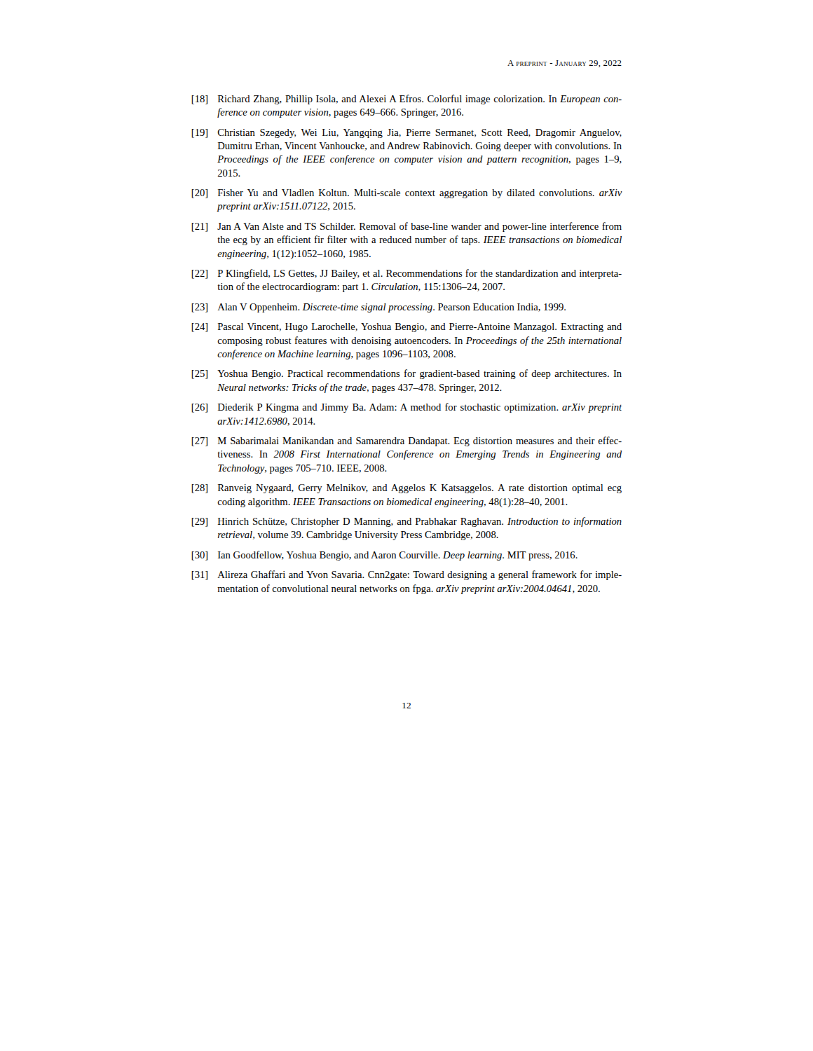A preprint - January 29, 2022
[18] Richard Zhang, Phillip Isola, and Alexei A Efros. Colorful image colorization. In European conference on computer vision, pages 649–666. Springer, 2016.
[19] Christian Szegedy, Wei Liu, Yangqing Jia, Pierre Sermanet, Scott Reed, Dragomir Anguelov, Dumitru Erhan, Vincent Vanhoucke, and Andrew Rabinovich. Going deeper with convolutions. In Proceedings of the IEEE conference on computer vision and pattern recognition, pages 1–9, 2015.
[20] Fisher Yu and Vladlen Koltun. Multi-scale context aggregation by dilated convolutions. arXiv preprint arXiv:1511.07122, 2015.
[21] Jan A Van Alste and TS Schilder. Removal of base-line wander and power-line interference from the ecg by an efficient fir filter with a reduced number of taps. IEEE transactions on biomedical engineering, 1(12):1052–1060, 1985.
[22] P Klingfield, LS Gettes, JJ Bailey, et al. Recommendations for the standardization and interpretation of the electrocardiogram: part 1. Circulation, 115:1306–24, 2007.
[23] Alan V Oppenheim. Discrete-time signal processing. Pearson Education India, 1999.
[24] Pascal Vincent, Hugo Larochelle, Yoshua Bengio, and Pierre-Antoine Manzagol. Extracting and composing robust features with denoising autoencoders. In Proceedings of the 25th international conference on Machine learning, pages 1096–1103, 2008.
[25] Yoshua Bengio. Practical recommendations for gradient-based training of deep architectures. In Neural networks: Tricks of the trade, pages 437–478. Springer, 2012.
[26] Diederik P Kingma and Jimmy Ba. Adam: A method for stochastic optimization. arXiv preprint arXiv:1412.6980, 2014.
[27] M Sabarimalai Manikandan and Samarendra Dandapat. Ecg distortion measures and their effectiveness. In 2008 First International Conference on Emerging Trends in Engineering and Technology, pages 705–710. IEEE, 2008.
[28] Ranveig Nygaard, Gerry Melnikov, and Aggelos K Katsaggelos. A rate distortion optimal ecg coding algorithm. IEEE Transactions on biomedical engineering, 48(1):28–40, 2001.
[29] Hinrich Schütze, Christopher D Manning, and Prabhakar Raghavan. Introduction to information retrieval, volume 39. Cambridge University Press Cambridge, 2008.
[30] Ian Goodfellow, Yoshua Bengio, and Aaron Courville. Deep learning. MIT press, 2016.
[31] Alireza Ghaffari and Yvon Savaria. Cnn2gate: Toward designing a general framework for implementation of convolutional neural networks on fpga. arXiv preprint arXiv:2004.04641, 2020.
12